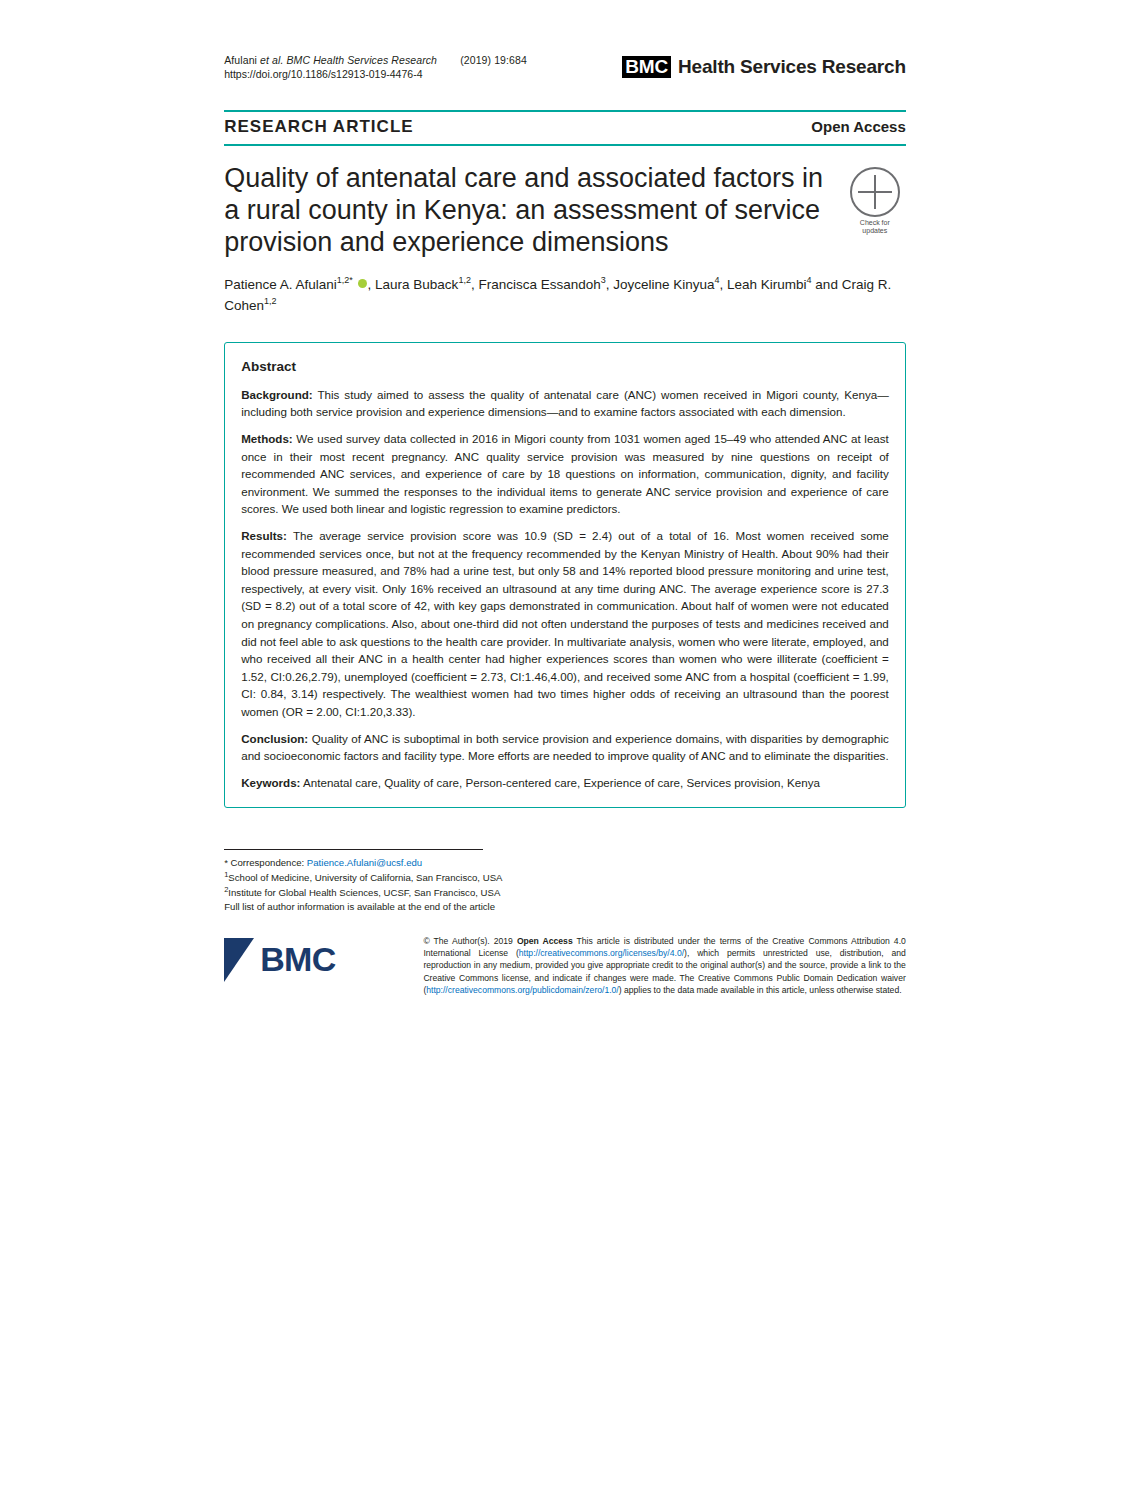Afulani et al. BMC Health Services Research(2019) 19:684
https://doi.org/10.1186/s12913-019-4476-4
BMC Health Services Research
RESEARCH ARTICLE
Open Access
Quality of antenatal care and associated factors in a rural county in Kenya: an assessment of service provision and experience dimensions
Check for
updates
Patience A. Afulani1,2* , Laura Buback1,2, Francisca Essandoh3, Joyceline Kinyua4, Leah Kirumbi4 and Craig R. Cohen1,2
Abstract
Background: This study aimed to assess the quality of antenatal care (ANC) women received in Migori county, Kenya—including both service provision and experience dimensions—and to examine factors associated with each dimension.
Methods: We used survey data collected in 2016 in Migori county from 1031 women aged 15–49 who attended ANC at least once in their most recent pregnancy. ANC quality service provision was measured by nine questions on receipt of recommended ANC services, and experience of care by 18 questions on information, communication, dignity, and facility environment. We summed the responses to the individual items to generate ANC service provision and experience of care scores. We used both linear and logistic regression to examine predictors.
Results: The average service provision score was 10.9 (SD = 2.4) out of a total of 16. Most women received some recommended services once, but not at the frequency recommended by the Kenyan Ministry of Health. About 90% had their blood pressure measured, and 78% had a urine test, but only 58 and 14% reported blood pressure monitoring and urine test, respectively, at every visit. Only 16% received an ultrasound at any time during ANC. The average experience score is 27.3 (SD = 8.2) out of a total score of 42, with key gaps demonstrated in communication. About half of women were not educated on pregnancy complications. Also, about one-third did not often understand the purposes of tests and medicines received and did not feel able to ask questions to the health care provider. In multivariate analysis, women who were literate, employed, and who received all their ANC in a health center had higher experiences scores than women who were illiterate (coefficient = 1.52, CI:0.26,2.79), unemployed (coefficient = 2.73, CI:1.46,4.00), and received some ANC from a hospital (coefficient = 1.99, CI: 0.84, 3.14) respectively. The wealthiest women had two times higher odds of receiving an ultrasound than the poorest women (OR = 2.00, CI:1.20,3.33).
Conclusion: Quality of ANC is suboptimal in both service provision and experience domains, with disparities by demographic and socioeconomic factors and facility type. More efforts are needed to improve quality of ANC and to eliminate the disparities.
Keywords: Antenatal care, Quality of care, Person-centered care, Experience of care, Services provision, Kenya
* Correspondence: Patience.Afulani@ucsf.edu
1School of Medicine, University of California, San Francisco, USA
2Institute for Global Health Sciences, UCSF, San Francisco, USA
Full list of author information is available at the end of the article
BMC
© The Author(s). 2019 Open Access This article is distributed under the terms of the Creative Commons Attribution 4.0 International License (http://creativecommons.org/licenses/by/4.0/), which permits unrestricted use, distribution, and reproduction in any medium, provided you give appropriate credit to the original author(s) and the source, provide a link to the Creative Commons license, and indicate if changes were made. The Creative Commons Public Domain Dedication waiver (http://creativecommons.org/publicdomain/zero/1.0/) applies to the data made available in this article, unless otherwise stated.